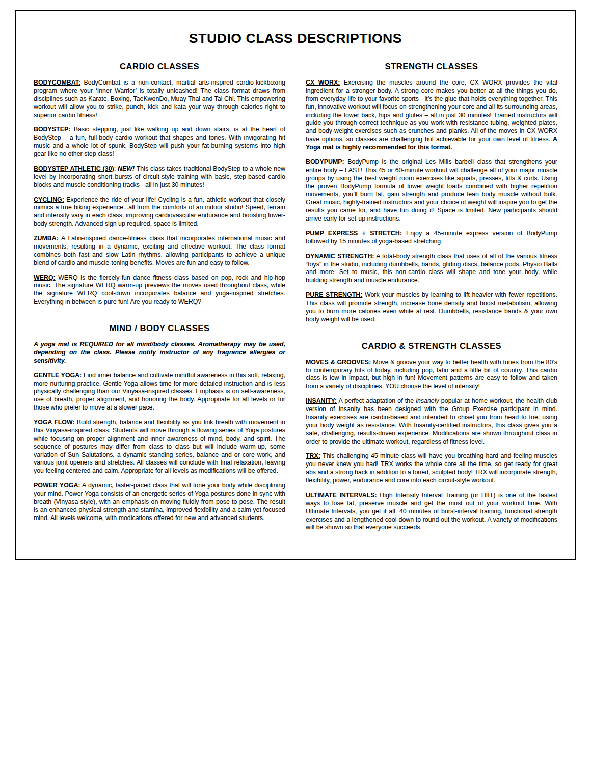STUDIO CLASS DESCRIPTIONS
CARDIO CLASSES
BODYCOMBAT: BodyCombat is a non-contact, martial arts-inspired cardio-kickboxing program where your ‘Inner Warrior’ is totally unleashed! The class format draws from disciplines such as Karate, Boxing, TaeKwonDo, Muay Thai and Tai Chi. This empowering workout will allow you to strike, punch, kick and kata your way through calories right to superior cardio fitness!
BODYSTEP: Basic stepping, just like walking up and down stairs, is at the heart of BodyStep – a fun, full-body cardio workout that shapes and tones. With invigorating hit music and a whole lot of spunk, BodyStep will push your fat-burning systems into high gear like no other step class!
BODYSTEP ATHLETIC (30): NEW! This class takes traditional BodyStep to a whole new level by incorporating short bursts of circuit-style training with basic, step-based cardio blocks and muscle conditioning tracks - all in just 30 minutes!
CYCLING: Experience the ride of your life! Cycling is a fun, athletic workout that closely mimics a true biking experience...all from the comforts of an indoor studio! Speed, terrain and intensity vary in each class, improving cardiovascular endurance and boosting lower-body strength. Advanced sign up required, space is limited.
ZUMBA: A Latin-inspired dance-fitness class that incorporates international music and movements, resulting in a dynamic, exciting and effective workout. The class format combines both fast and slow Latin rhythms, allowing participants to achieve a unique blend of cardio and muscle-toning benefits. Moves are fun and easy to follow.
WERQ: WERQ is the fiercely-fun dance fitness class based on pop, rock and hip-hop music. The signature WERQ warm-up previews the moves used throughout class, while the signature WERQ cool-down incorporates balance and yoga-inspired stretches. Everything in between is pure fun! Are you ready to WERQ?
MIND / BODY CLASSES
A yoga mat is REQUIRED for all mind/body classes. Aromatherapy may be used, depending on the class. Please notify instructor of any fragrance allergies or sensitivity.
GENTLE YOGA: Find inner balance and cultivate mindful awareness in this soft, relaxing, more nurturing practice. Gentle Yoga allows time for more detailed instruction and is less physically challenging than our Vinyasa-inspired classes. Emphasis is on self-awareness, use of breath, proper alignment, and honoring the body. Appropriate for all levels or for those who prefer to move at a slower pace.
YOGA FLOW: Build strength, balance and flexibility as you link breath with movement in this Vinyasa-inspired class. Students will move through a flowing series of Yoga postures while focusing on proper alignment and inner awareness of mind, body, and spirit. The sequence of postures may differ from class to class but will include warm-up, some variation of Sun Salutations, a dynamic standing series, balance and or core work, and various joint openers and stretches. All classes will conclude with final relaxation, leaving you feeling centered and calm. Appropriate for all levels as modifications will be offered.
POWER YOGA: A dynamic, faster-paced class that will tone your body while disciplining your mind. Power Yoga consists of an energetic series of Yoga postures done in sync with breath (Vinyasa-style), with an emphasis on moving fluidly from pose to pose. The result is an enhanced physical strength and stamina, improved flexibility and a calm yet focused mind. All levels welcome, with modications offered for new and advanced students.
STRENGTH CLASSES
CX WORX: Exercising the muscles around the core, CX WORX provides the vital ingredient for a stronger body. A strong core makes you better at all the things you do, from everyday life to your favorite sports - it’s the glue that holds everything together. This fun, innovative workout will focus on strengthening your core and all its surrounding areas, including the lower back, hips and glutes – all in just 30 minutes! Trained instructors will guide you through correct technique as you work with resistance tubing, weighted plates, and body-weight exercises such as crunches and planks. All of the moves in CX WORX have options, so classes are challenging but achievable for your own level of fitness. A Yoga mat is highly recommended for this format.
BODYPUMP: BodyPump is the original Les Mills barbell class that strengthens your entire body – FAST! This 45 or 60-minute workout will challenge all of your major muscle groups by using the best weight room exercises like squats, presses, lifts & curls. Using the proven BodyPump formula of lower weight loads combined with higher repetition movements, you’ll burn fat, gain strength and produce lean body muscle without bulk. Great music, highly-trained instructors and your choice of weight will inspire you to get the results you came for, and have fun doing it! Space is limited. New participants should arrive early for set-up instructions.
PUMP EXPRESS + STRETCH: Enjoy a 45-minute express version of BodyPump followed by 15 minutes of yoga-based stretching.
DYNAMIC STRENGTH: A total-body strength class that uses of all of the various fitness “toys” in the studio, including dumbbells, bands, gliding discs, balance pods, Physio Balls and more. Set to music, this non-cardio class will shape and tone your body, while building strength and muscle endurance.
PURE STRENGTH: Work your muscles by learning to lift heavier with fewer repetitions. This class will promote strength, increase bone density and boost metabolism, allowing you to burn more calories even while at rest. Dumbbells, resistance bands & your own body weight will be used.
CARDIO & STRENGTH CLASSES
MOVES & GROOVES: Move & groove your way to better health with tunes from the 80’s to contemporary hits of today, including pop, latin and a little bit of country. This cardio class is low in impact, but high in fun! Movement patterns are easy to follow and taken from a variety of disciplines. YOU choose the level of intensity!
INSANITY: A perfect adaptation of the insanely-popular at-home workout, the health club version of Insanity has been designed with the Group Exercise participant in mind. Insanity exercises are cardio-based and intended to chisel you from head to toe, using your body weight as resistance. With Insanity-certified instructors, this class gives you a safe, challenging, results-driven experience. Modifications are shown throughout class in order to provide the ultimate workout, regardless of fitness level.
TRX: This challenging 45 minute class will have you breathing hard and feeling muscles you never knew you had! TRX works the whole core all the time, so get ready for great abs and a strong back in addition to a toned, sculpted body! TRX will incorporate strength, flexibility, power, endurance and core into each circuit-style workout.
ULTIMATE INTERVALS: High Intensity Interval Training (or HIIT) is one of the fastest ways to lose fat, preserve muscle and get the most out of your workout time. With Ultimate Intervals, you get it all: 40 minutes of burst-interval training, functional strength exercises and a lengthened cool-down to round out the workout. A variety of modifications will be shown so that everyone succeeds.